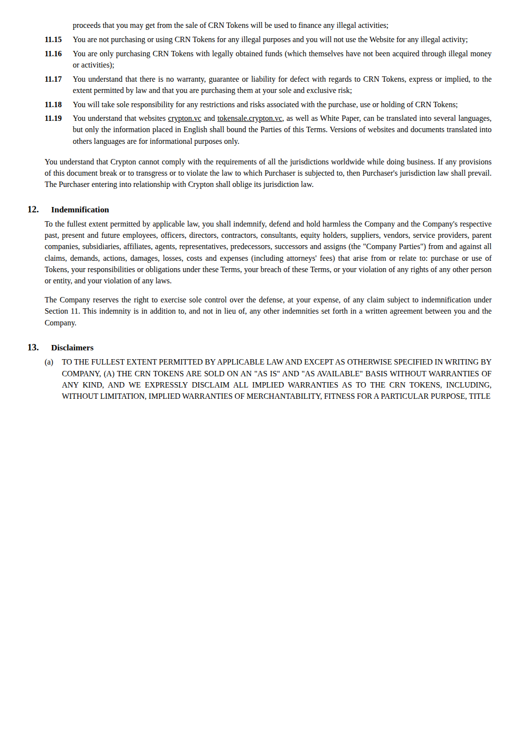proceeds that you may get from the sale of CRN Tokens will be used to finance any illegal activities;
11.15 You are not purchasing or using CRN Tokens for any illegal purposes and you will not use the Website for any illegal activity;
11.16 You are only purchasing CRN Tokens with legally obtained funds (which themselves have not been acquired through illegal money or activities);
11.17 You understand that there is no warranty, guarantee or liability for defect with regards to CRN Tokens, express or implied, to the extent permitted by law and that you are purchasing them at your sole and exclusive risk;
11.18 You will take sole responsibility for any restrictions and risks associated with the purchase, use or holding of CRN Tokens;
11.19 You understand that websites crypton.vc and tokensale.crypton.vc, as well as White Paper, can be translated into several languages, but only the information placed in English shall bound the Parties of this Terms. Versions of websites and documents translated into others languages are for informational purposes only.
You understand that Crypton cannot comply with the requirements of all the jurisdictions worldwide while doing business. If any provisions of this document break or to transgress or to violate the law to which Purchaser is subjected to, then Purchaser's jurisdiction law shall prevail. The Purchaser entering into relationship with Crypton shall oblige its jurisdiction law.
12. Indemnification
To the fullest extent permitted by applicable law, you shall indemnify, defend and hold harmless the Company and the Company's respective past, present and future employees, officers, directors, contractors, consultants, equity holders, suppliers, vendors, service providers, parent companies, subsidiaries, affiliates, agents, representatives, predecessors, successors and assigns (the "Company Parties") from and against all claims, demands, actions, damages, losses, costs and expenses (including attorneys' fees) that arise from or relate to: purchase or use of Tokens, your responsibilities or obligations under these Terms, your breach of these Terms, or your violation of any rights of any other person or entity, and your violation of any laws.
The Company reserves the right to exercise sole control over the defense, at your expense, of any claim subject to indemnification under Section 11. This indemnity is in addition to, and not in lieu of, any other indemnities set forth in a written agreement between you and the Company.
13. Disclaimers
(a) To the fullest extent permitted by applicable law and except as otherwise specified in writing by Company, (A) the CRN Tokens are sold on an "as is" and "as available" basis without warranties of any kind, and we expressly disclaim all implied warranties as to the CRN Tokens, including, without limitation, implied warranties of merchantability, fitness for a particular purpose, title